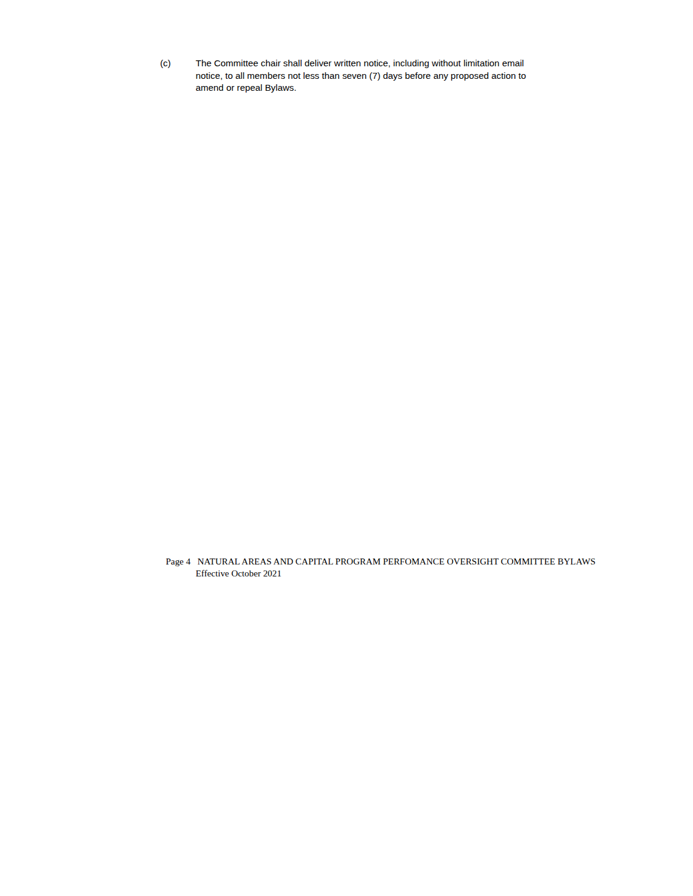(c)
The Committee chair shall deliver written notice, including without limitation email notice, to all members not less than seven (7) days before any proposed action to amend or repeal Bylaws.
Page 4 NATURAL AREAS AND CAPITAL PROGRAM PERFOMANCE OVERSIGHT COMMITTEE BYLAWS
Effective October 2021